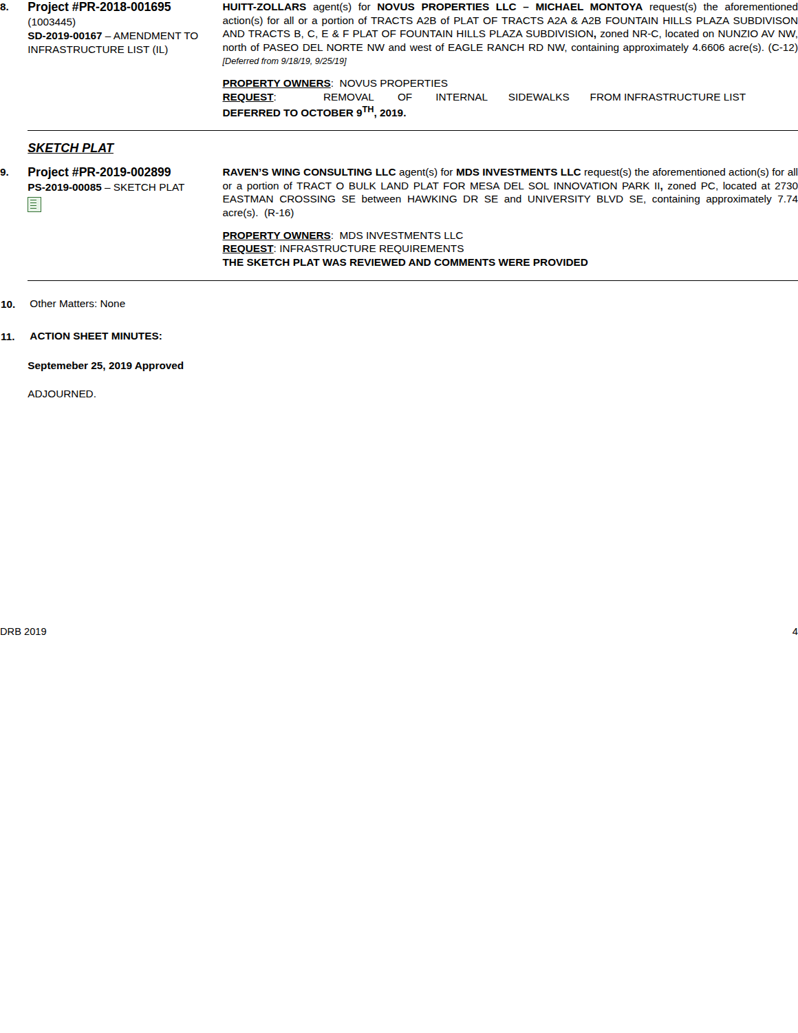| 8. | Project #PR-2018-001695 (1003445) SD-2019-00167 – AMENDMENT TO INFRASTRUCTURE LIST (IL) | HUITT-ZOLLARS agent(s) for NOVUS PROPERTIES LLC – MICHAEL MONTOYA request(s) the aforementioned action(s) for all or a portion of TRACTS A2B of PLAT OF TRACTS A2A & A2B FOUNTAIN HILLS PLAZA SUBDIVISON AND TRACTS B, C, E & F PLAT OF FOUNTAIN HILLS PLAZA SUBDIVISION , zoned NR-C, located on NUNZIO AV NW, north of PASEO DEL NORTE NW and west of EAGLE RANCH RD NW, containing approximately 4.6606 acre(s). (C-12) [Deferred from 9/18/19, 9/25/19] PROPERTY OWNERS : NOVUS PROPERTIES REQUEST : REMOVAL OF INTERNAL SIDEWALKS FROM INFRASTRUCTURE LIST DEFERRED TO OCTOBER 9 TH , 2019. |
SKETCH PLAT
| 9. | Project #PR-2019-002899 PS-2019-00085 – SKETCH PLAT | RAVEN’S WING CONSULTING LLC agent(s) for MDS INVESTMENTS LLC request(s) the aforementioned action(s) for all or a portion of TRACT O BULK LAND PLAT FOR MESA DEL SOL INNOVATION PARK II , zoned PC, located at 2730 EASTMAN CROSSING SE between HAWKING DR SE and UNIVERSITY BLVD SE, containing approximately 7.74 acre(s). (R-16) PROPERTY OWNERS : MDS INVESTMENTS LLC REQUEST : INFRASTRUCTURE REQUIREMENTS THE SKETCH PLAT WAS REVIEWED AND COMMENTS WERE PROVIDED |
| 10. | Other Matters: None |
| 11. | ACTION SHEET MINUTES: |
Septemeber 25, 2019 Approved
ADJOURNED.
DRB 2019
4